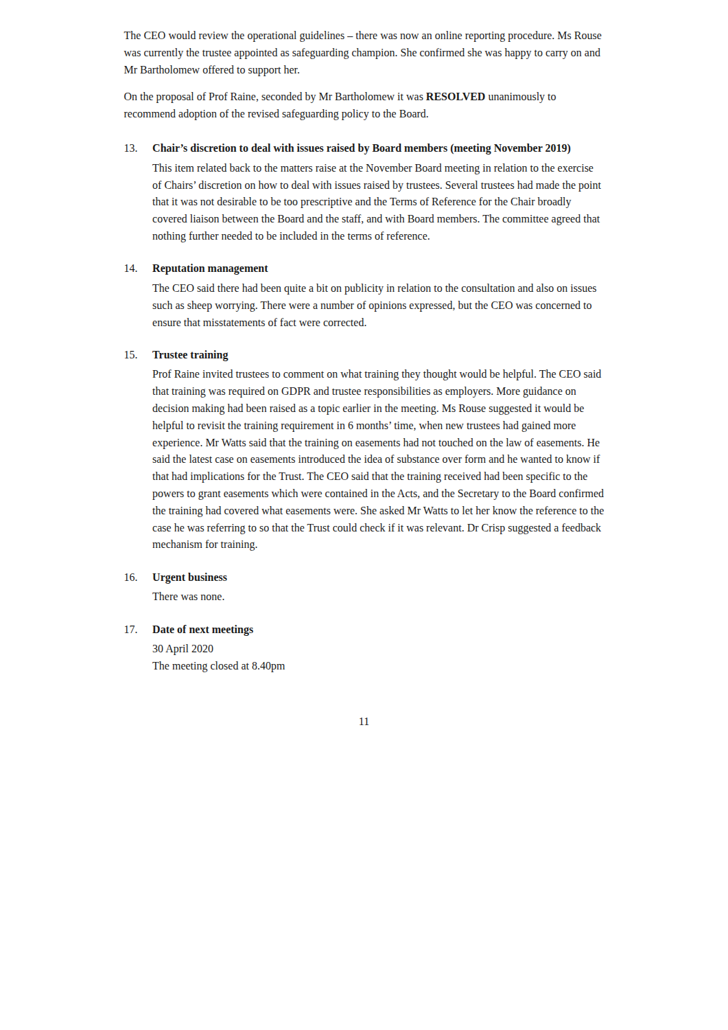The CEO would review the operational guidelines – there was now an online reporting procedure. Ms Rouse was currently the trustee appointed as safeguarding champion. She confirmed she was happy to carry on and Mr Bartholomew offered to support her.
On the proposal of Prof Raine, seconded by Mr Bartholomew it was RESOLVED unanimously to recommend adoption of the revised safeguarding policy to the Board.
Chair’s discretion to deal with issues raised by Board members (meeting November 2019)
This item related back to the matters raise at the November Board meeting in relation to the exercise of Chairs’ discretion on how to deal with issues raised by trustees. Several trustees had made the point that it was not desirable to be too prescriptive and the Terms of Reference for the Chair broadly covered liaison between the Board and the staff, and with Board members. The committee agreed that nothing further needed to be included in the terms of reference.
Reputation management
The CEO said there had been quite a bit on publicity in relation to the consultation and also on issues such as sheep worrying. There were a number of opinions expressed, but the CEO was concerned to ensure that misstatements of fact were corrected.
Trustee training
Prof Raine invited trustees to comment on what training they thought would be helpful. The CEO said that training was required on GDPR and trustee responsibilities as employers. More guidance on decision making had been raised as a topic earlier in the meeting. Ms Rouse suggested it would be helpful to revisit the training requirement in 6 months’ time, when new trustees had gained more experience. Mr Watts said that the training on easements had not touched on the law of easements. He said the latest case on easements introduced the idea of substance over form and he wanted to know if that had implications for the Trust. The CEO said that the training received had been specific to the powers to grant easements which were contained in the Acts, and the Secretary to the Board confirmed the training had covered what easements were. She asked Mr Watts to let her know the reference to the case he was referring to so that the Trust could check if it was relevant. Dr Crisp suggested a feedback mechanism for training.
Urgent business
There was none.
Date of next meetings
30 April 2020
The meeting closed at 8.40pm
11